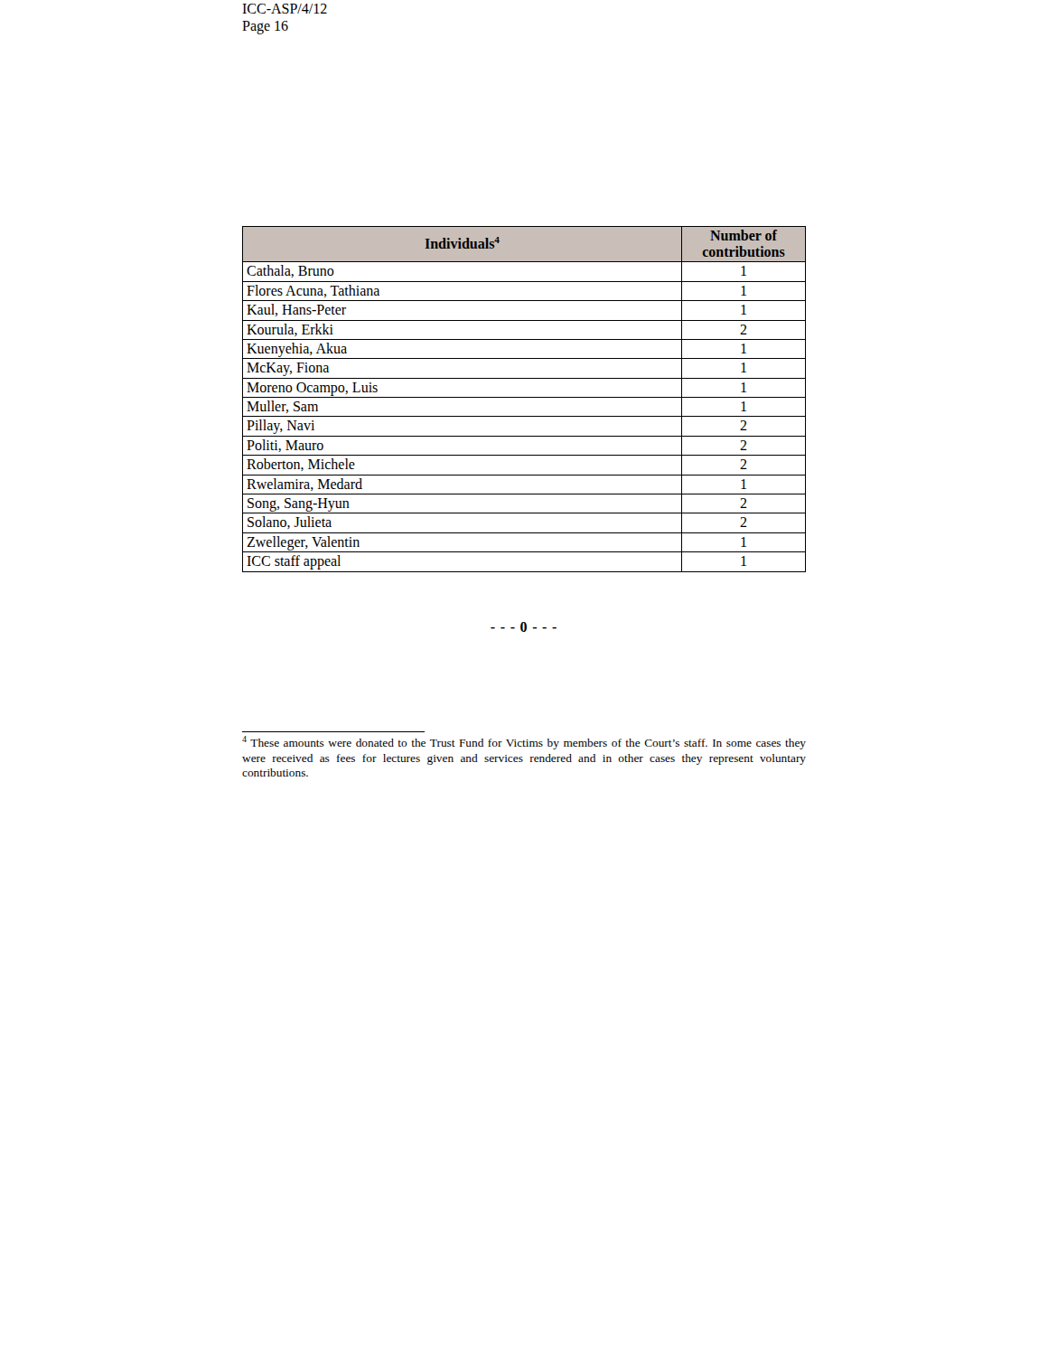ICC-ASP/4/12
Page 16
| Individuals 4 | Number of contributions |
| --- | --- |
| Cathala, Bruno | 1 |
| Flores Acuna, Tathiana | 1 |
| Kaul, Hans-Peter | 1 |
| Kourula, Erkki | 2 |
| Kuenyehia, Akua | 1 |
| McKay, Fiona | 1 |
| Moreno Ocampo, Luis | 1 |
| Muller, Sam | 1 |
| Pillay, Navi | 2 |
| Politi, Mauro | 2 |
| Roberton, Michele | 2 |
| Rwelamira, Medard | 1 |
| Song, Sang-Hyun | 2 |
| Solano, Julieta | 2 |
| Zwelleger, Valentin | 1 |
| ICC staff appeal | 1 |
- - - 0 - - -
4 These amounts were donated to the Trust Fund for Victims by members of the Court’s staff. In some cases they were received as fees for lectures given and services rendered and in other cases they represent voluntary contributions.